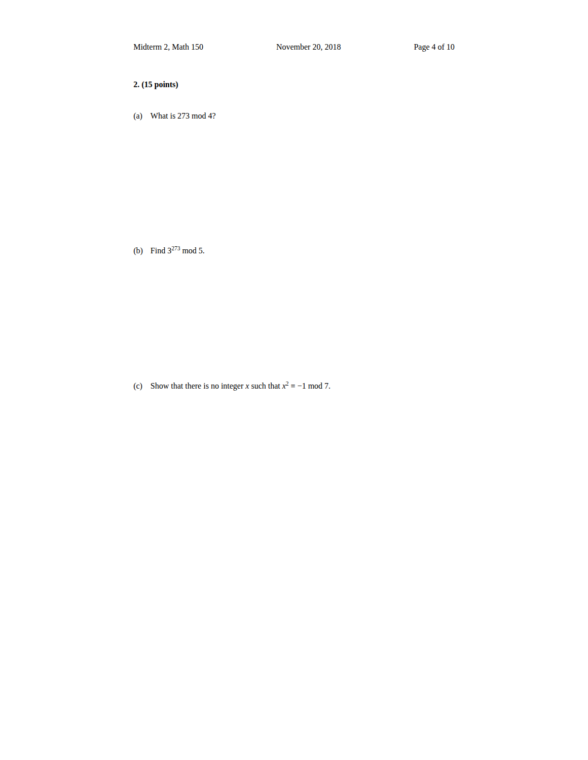Midterm 2, Math 150
November 20, 2018
Page 4 of 10
2. (15 points)
(a) What is 273 mod 4?
(b) Find 3273 mod 5.
(c) Show that there is no integer x such that x2 ≡ −1 mod 7.